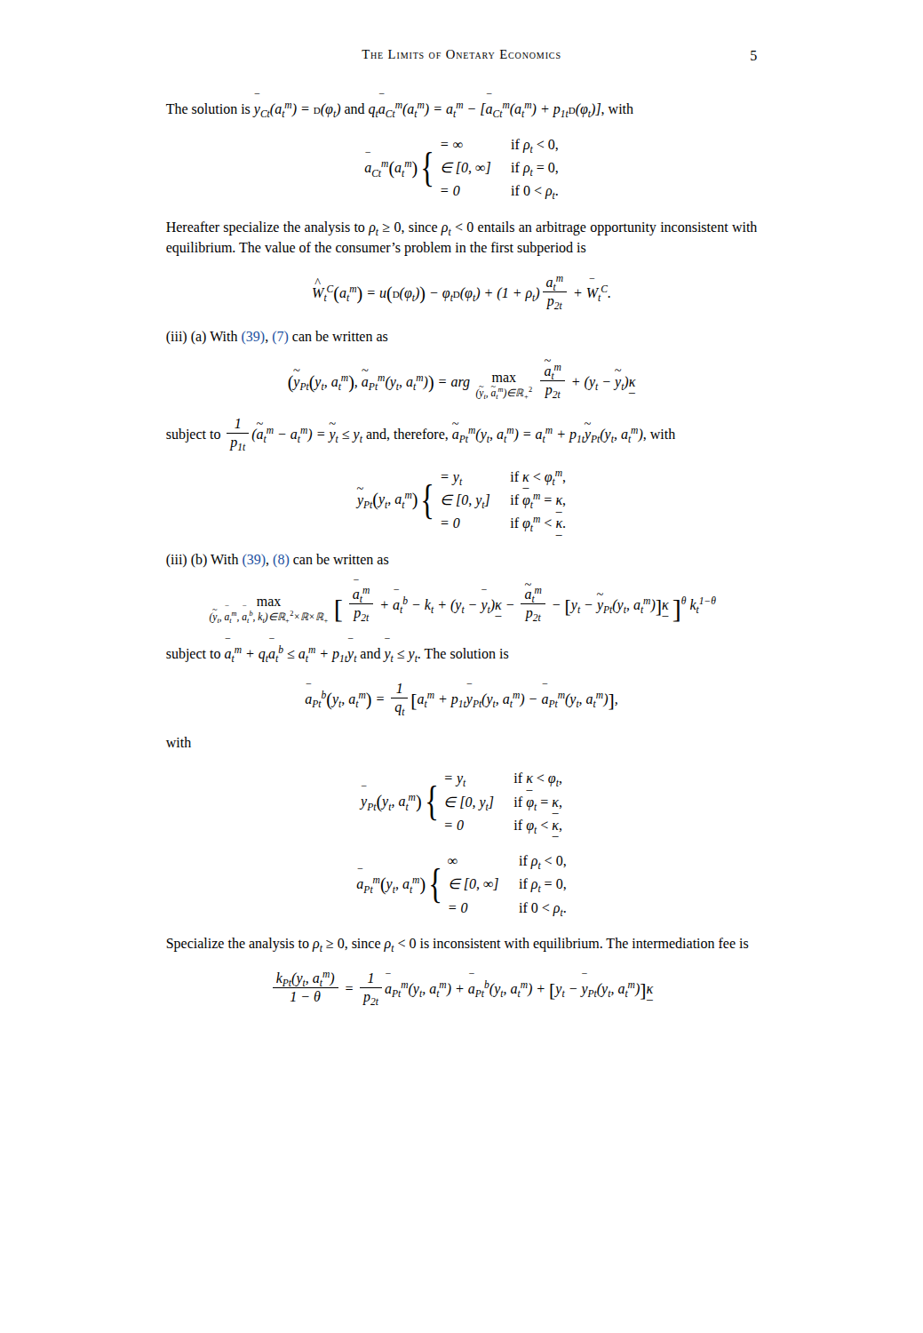The Limits of Onetary Economics 5
The solution is ‾yCt(atm) = d(φt) and qt‾aCtm(atm) = atm − [‾aCtm(atm) + p1td(φt)], with
‾aCtm(atm) { = ∞if ρt < 0, ∈ [0, ∞] if ρt = 0, = 0 if 0 < ρt.
Hereafter specialize the analysis to ρt ≥ 0, since ρt < 0 entails an arbitrage opportunity inconsistent with equilibrium. The value of the consumer’s problem in the first subperiod is
^WtC(atm) = u(d(φt)) − φtd(φt) + (1 + ρt)atm p2t + ‾WtC.
(iii) (a) With (39), (7) can be written as
(~yPt(yt, atm), ~aPtm(yt, atm)) = arg max (~yt, ~atm)∈ℝ+2 ~atm p2t + (yt − ~yt)_κ
subject to 1 p1t(~atm − atm) = ~yt ≤ yt and, therefore, ~aPtm(yt, atm) = atm + p1t~yPt(yt, atm), with
~yPt(yt, atm) { = yt if _κ < φtm, ∈ [0, yt] if φtm = _κ, = 0 if φtm < _κ.
(iii) (b) With (39), (8) can be written as
max (~yt, ‾atm, ‾atb, kt)∈ℝ+2×ℝ×ℝ+ [ ‾atm p2t + ‾atb − kt + (yt − ‾yt)_κ − ~atm p2t − [yt − ~yPt(yt, atm)]_κ ] θ kt1−θ
subject to ‾atm + qt‾atb ≤ atm + p1t‾yt and ‾yt ≤ yt. The solution is
‾aPtb(yt, atm) = 1 qt[atm + p1t‾yPt(yt, atm) − ‾aPtm(yt, atm)],
with
‾yPt(yt, atm) { = yt if _κ < φt, ∈ [0, yt] if φt = _κ, = 0 if φt < _κ,
‾aPtm(yt, atm) { ∞if ρt < 0, ∈ [0, ∞] if ρt = 0, = 0 if 0 < ρt.
Specialize the analysis to ρt ≥ 0, since ρt < 0 is inconsistent with equilibrium. The intermediation fee is
kPt(yt, atm) 1 − θ = 1 p2t‾aPtm(yt, atm) + ‾aPtb(yt, atm) + [yt − ‾yPt(yt, atm)]_κ